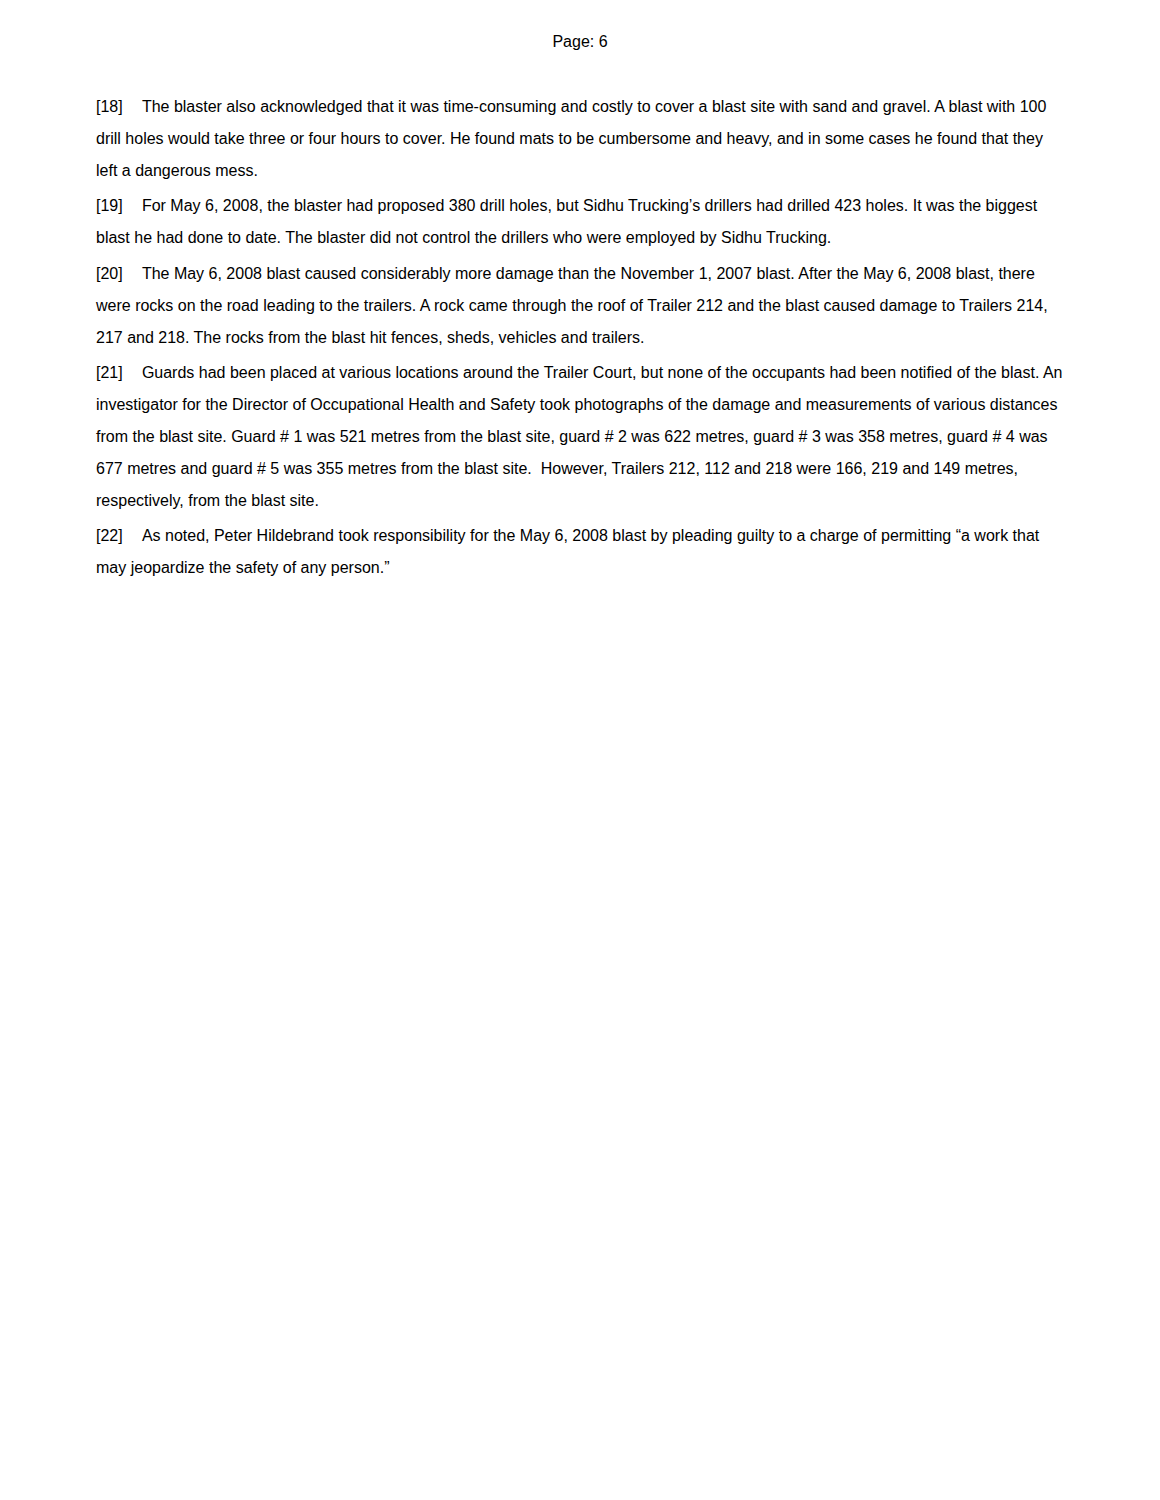Page: 6
[18] The blaster also acknowledged that it was time-consuming and costly to cover a blast site with sand and gravel. A blast with 100 drill holes would take three or four hours to cover. He found mats to be cumbersome and heavy, and in some cases he found that they left a dangerous mess.
[19] For May 6, 2008, the blaster had proposed 380 drill holes, but Sidhu Trucking’s drillers had drilled 423 holes. It was the biggest blast he had done to date. The blaster did not control the drillers who were employed by Sidhu Trucking.
[20] The May 6, 2008 blast caused considerably more damage than the November 1, 2007 blast. After the May 6, 2008 blast, there were rocks on the road leading to the trailers. A rock came through the roof of Trailer 212 and the blast caused damage to Trailers 214, 217 and 218. The rocks from the blast hit fences, sheds, vehicles and trailers.
[21] Guards had been placed at various locations around the Trailer Court, but none of the occupants had been notified of the blast. An investigator for the Director of Occupational Health and Safety took photographs of the damage and measurements of various distances from the blast site. Guard # 1 was 521 metres from the blast site, guard # 2 was 622 metres, guard # 3 was 358 metres, guard # 4 was 677 metres and guard # 5 was 355 metres from the blast site. However, Trailers 212, 112 and 218 were 166, 219 and 149 metres, respectively, from the blast site.
[22] As noted, Peter Hildebrand took responsibility for the May 6, 2008 blast by pleading guilty to a charge of permitting “a work that may jeopardize the safety of any person.”